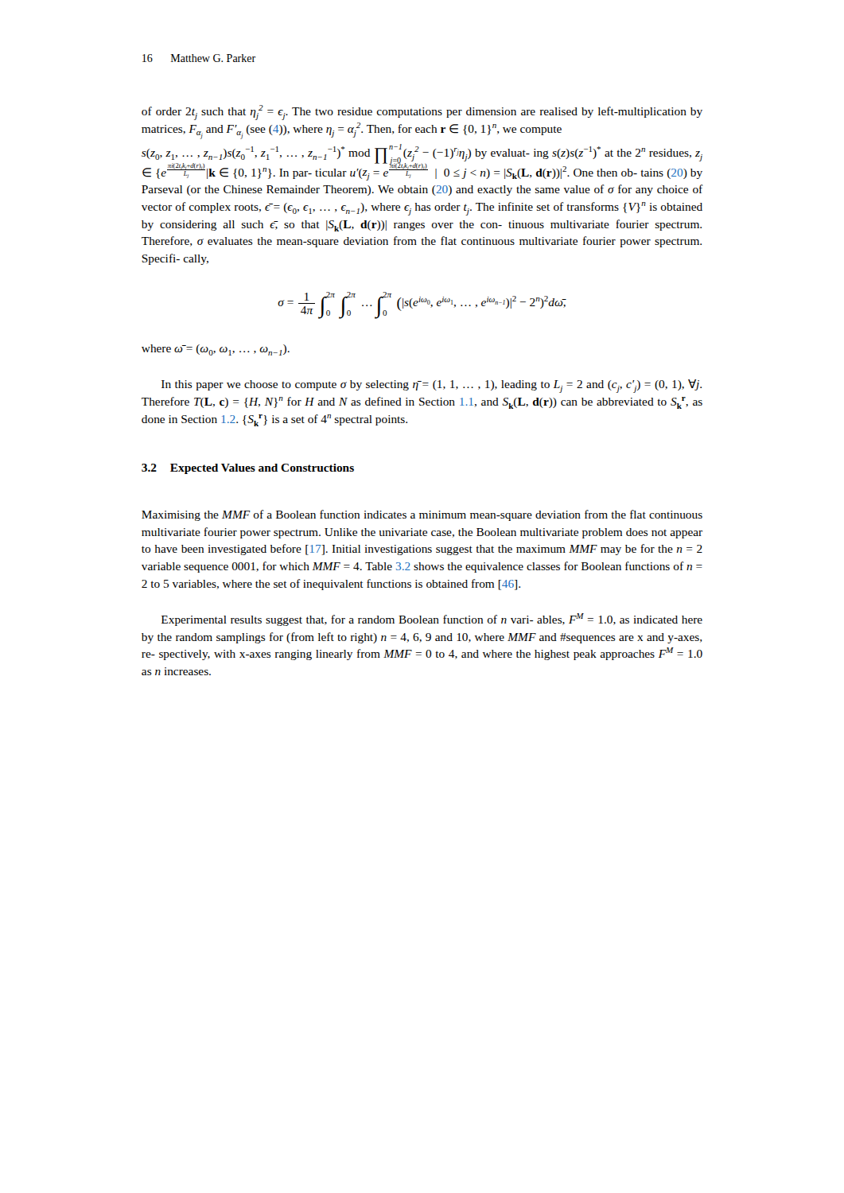16 Matthew G. Parker
of order 2tj such that ηj2 = ϵj. The two residue computations per dimension are realised by left-multiplication by matrices, Fαj and F′αj (see (4)), where ηj = αj2. Then, for each r ∈ {0, 1}n, we compute
s(z0, z1, … , zn−1)s(z0−1, z1−1, … , zn−1−1)* mod ∏n−1 j=0(zj2 − (−1)rjηj) by evaluat- ing s(z)s(z−1)* at the 2n residues, zj ∈ {eπi(2tjkj+d(r)j) Lj|k ∈ {0, 1}n}. In par- ticular u′(zj = eπi(2tjkj+d(r)j) Lj | 0 ≤ j < n) = |Sk(L, d(r))|2. One then ob- tains (20) by Parseval (or the Chinese Remainder Theorem). We obtain (20) and exactly the same value of σ for any choice of vector of complex roots, ϵ̄ = (ϵ0, ϵ1, … , ϵn−1), where ϵj has order tj. The infinite set of transforms {V}n is obtained by considering all such ϵ̄, so that |Sk(L, d(r))| ranges over the con- tinuous multivariate fourier spectrum. Therefore, σ evaluates the mean-square deviation from the flat continuous multivariate fourier power spectrum. Specifi- cally,
σ = 14π ∫2π 0 ∫2π 0 … ∫2π 0 (|s(eiω0, eiω1, … , eiωn−1)|2 − 2n)2dω̄,
where ω̄ = (ω0, ω1, … , ωn−1).
In this paper we choose to compute σ by selecting η̄ = (1, 1, … , 1), leading to Lj = 2 and (cj, c′j) = (0, 1), ∀j. Therefore T(L, c) = {H, N}n for H and N as defined in Section 1.1, and Sk(L, d(r)) can be abbreviated to Skr, as done in Section 1.2. {Skr} is a set of 4n spectral points.
3.2 Expected Values and Constructions
Maximising the MMF of a Boolean function indicates a minimum mean-square deviation from the flat continuous multivariate fourier power spectrum. Unlike the univariate case, the Boolean multivariate problem does not appear to have been investigated before [17]. Initial investigations suggest that the maximum MMF may be for the n = 2 variable sequence 0001, for which MMF = 4. Table 3.2 shows the equivalence classes for Boolean functions of n = 2 to 5 variables, where the set of inequivalent functions is obtained from [46].
Experimental results suggest that, for a random Boolean function of n vari- ables, FM = 1.0, as indicated here by the random samplings for (from left to right) n = 4, 6, 9 and 10, where MMF and #sequences are x and y-axes, re- spectively, with x-axes ranging linearly from MMF = 0 to 4, and where the highest peak approaches FM = 1.0 as n increases.